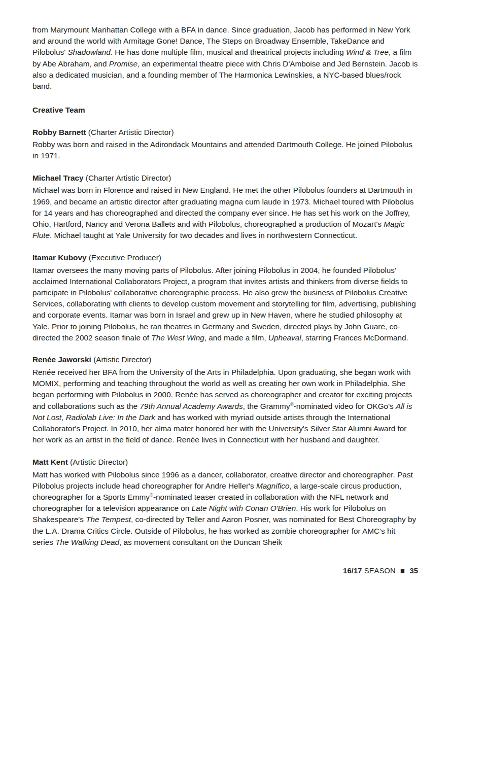from Marymount Manhattan College with a BFA in dance. Since graduation, Jacob has performed in New York and around the world with Armitage Gone! Dance, The Steps on Broadway Ensemble, TakeDance and Pilobolus' Shadowland. He has done multiple film, musical and theatrical projects including Wind & Tree, a film by Abe Abraham, and Promise, an experimental theatre piece with Chris D'Amboise and Jed Bernstein. Jacob is also a dedicated musician, and a founding member of The Harmonica Lewinskies, a NYC-based blues/rock band.
Creative Team
Robby Barnett (Charter Artistic Director)
Robby was born and raised in the Adirondack Mountains and attended Dartmouth College. He joined Pilobolus in 1971.
Michael Tracy (Charter Artistic Director)
Michael was born in Florence and raised in New England. He met the other Pilobolus founders at Dartmouth in 1969, and became an artistic director after graduating magna cum laude in 1973. Michael toured with Pilobolus for 14 years and has choreographed and directed the company ever since. He has set his work on the Joffrey, Ohio, Hartford, Nancy and Verona Ballets and with Pilobolus, choreographed a production of Mozart's Magic Flute. Michael taught at Yale University for two decades and lives in northwestern Connecticut.
Itamar Kubovy (Executive Producer)
Itamar oversees the many moving parts of Pilobolus. After joining Pilobolus in 2004, he founded Pilobolus' acclaimed International Collaborators Project, a program that invites artists and thinkers from diverse fields to participate in Pilobolus' collaborative choreographic process. He also grew the business of Pilobolus Creative Services, collaborating with clients to develop custom movement and storytelling for film, advertising, publishing and corporate events. Itamar was born in Israel and grew up in New Haven, where he studied philosophy at Yale. Prior to joining Pilobolus, he ran theatres in Germany and Sweden, directed plays by John Guare, co-directed the 2002 season finale of The West Wing, and made a film, Upheaval, starring Frances McDormand.
Renée Jaworski (Artistic Director)
Renée received her BFA from the University of the Arts in Philadelphia. Upon graduating, she began work with MOMIX, performing and teaching throughout the world as well as creating her own work in Philadelphia. She began performing with Pilobolus in 2000. Renée has served as choreographer and creator for exciting projects and collaborations such as the 79th Annual Academy Awards, the Grammy®-nominated video for OKGo's All is Not Lost, Radiolab Live: In the Dark and has worked with myriad outside artists through the International Collaborator's Project. In 2010, her alma mater honored her with the University's Silver Star Alumni Award for her work as an artist in the field of dance. Renée lives in Connecticut with her husband and daughter.
Matt Kent (Artistic Director)
Matt has worked with Pilobolus since 1996 as a dancer, collaborator, creative director and choreographer. Past Pilobolus projects include head choreographer for Andre Heller's Magnifico, a large-scale circus production, choreographer for a Sports Emmy®-nominated teaser created in collaboration with the NFL network and choreographer for a television appearance on Late Night with Conan O'Brien. His work for Pilobolus on Shakespeare's The Tempest, co-directed by Teller and Aaron Posner, was nominated for Best Choreography by the L.A. Drama Critics Circle. Outside of Pilobolus, he has worked as zombie choreographer for AMC's hit series The Walking Dead, as movement consultant on the Duncan Sheik
16/17 SEASON ■ 35